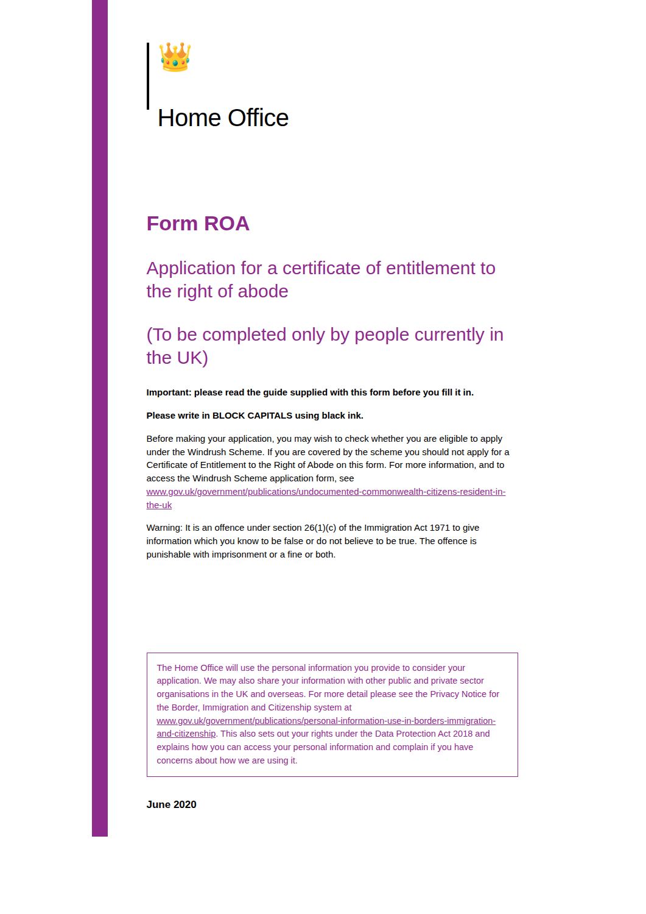👑
Home Office
Form ROA
Application for a certificate of entitlement to the right of abode
(To be completed only by people currently in the UK)
Important: please read the guide supplied with this form before you fill it in.
Please write in BLOCK CAPITALS using black ink.
Before making your application, you may wish to check whether you are eligible to apply under the Windrush Scheme. If you are covered by the scheme you should not apply for a Certificate of Entitlement to the Right of Abode on this form. For more information, and to access the Windrush Scheme application form, see www.gov.uk/government/publications/undocumented-commonwealth-citizens-resident-in-the-uk
Warning: It is an offence under section 26(1)(c) of the Immigration Act 1971 to give information which you know to be false or do not believe to be true. The offence is punishable with imprisonment or a fine or both.
The Home Office will use the personal information you provide to consider your application. We may also share your information with other public and private sector organisations in the UK and overseas. For more detail please see the Privacy Notice for the Border, Immigration and Citizenship system at www.gov.uk/government/publications/personal-information-use-in-borders-immigration-and-citizenship. This also sets out your rights under the Data Protection Act 2018 and explains how you can access your personal information and complain if you have concerns about how we are using it.
June 2020